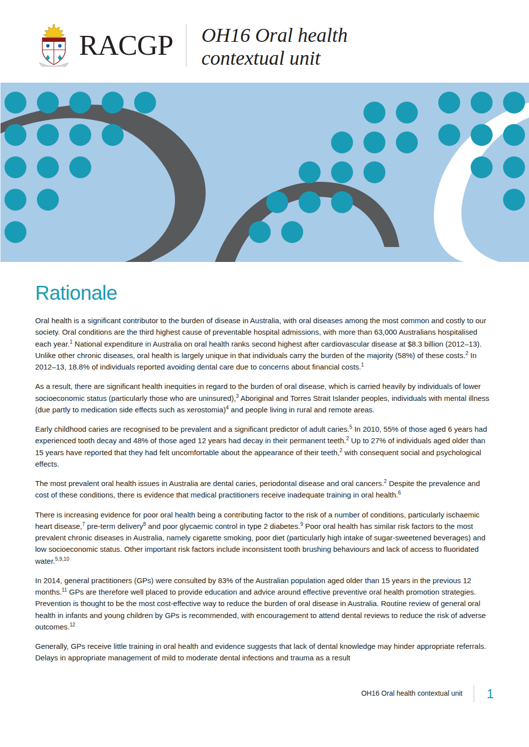RACGP
OH16 Oral health
contextual unit
Rationale
Oral health is a significant contributor to the burden of disease in Australia, with oral diseases among the most common and costly to our society. Oral conditions are the third highest cause of preventable hospital admissions, with more than 63,000 Australians hospitalised each year.1 National expenditure in Australia on oral health ranks second highest after cardiovascular disease at $8.3 billion (2012–13). Unlike other chronic diseases, oral health is largely unique in that individuals carry the burden of the majority (58%) of these costs.2 In 2012–13, 18.8% of individuals reported avoiding dental care due to concerns about financial costs.1
As a result, there are significant health inequities in regard to the burden of oral disease, which is carried heavily by individuals of lower socioeconomic status (particularly those who are uninsured),3 Aboriginal and Torres Strait Islander peoples, individuals with mental illness (due partly to medication side effects such as xerostomia)4 and people living in rural and remote areas.
Early childhood caries are recognised to be prevalent and a significant predictor of adult caries.5 In 2010, 55% of those aged 6 years had experienced tooth decay and 48% of those aged 12 years had decay in their permanent teeth.2 Up to 27% of individuals aged older than 15 years have reported that they had felt uncomfortable about the appearance of their teeth,2 with consequent social and psychological effects.
The most prevalent oral health issues in Australia are dental caries, periodontal disease and oral cancers.2 Despite the prevalence and cost of these conditions, there is evidence that medical practitioners receive inadequate training in oral health.6
There is increasing evidence for poor oral health being a contributing factor to the risk of a number of conditions, particularly ischaemic heart disease,7 pre-term delivery8 and poor glycaemic control in type 2 diabetes.9 Poor oral health has similar risk factors to the most prevalent chronic diseases in Australia, namely cigarette smoking, poor diet (particularly high intake of sugar-sweetened beverages) and low socioeconomic status. Other important risk factors include inconsistent tooth brushing behaviours and lack of access to fluoridated water.5,9,10
In 2014, general practitioners (GPs) were consulted by 83% of the Australian population aged older than 15 years in the previous 12 months.11 GPs are therefore well placed to provide education and advice around effective preventive oral health promotion strategies. Prevention is thought to be the most cost-effective way to reduce the burden of oral disease in Australia. Routine review of general oral health in infants and young children by GPs is recommended, with encouragement to attend dental reviews to reduce the risk of adverse outcomes.12
Generally, GPs receive little training in oral health and evidence suggests that lack of dental knowledge may hinder appropriate referrals. Delays in appropriate management of mild to moderate dental infections and trauma as a result
OH16 Oral health contextual unit 1